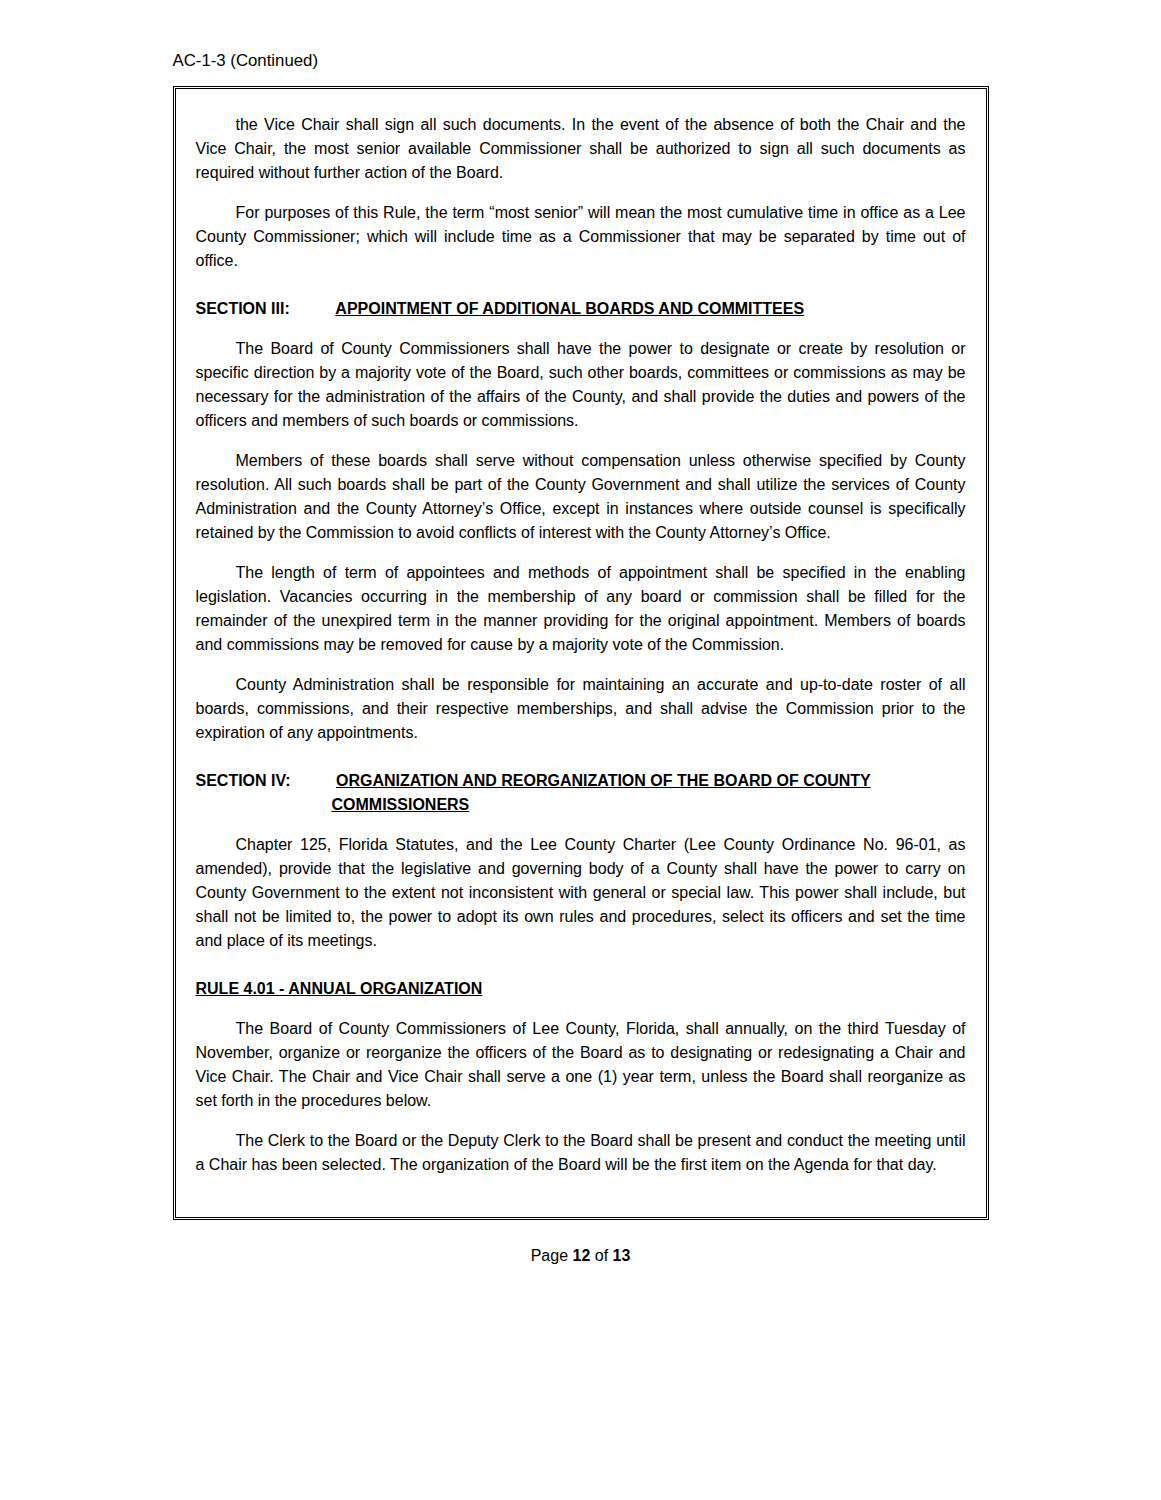AC-1-3 (Continued)
the Vice Chair shall sign all such documents. In the event of the absence of both the Chair and the Vice Chair, the most senior available Commissioner shall be authorized to sign all such documents as required without further action of the Board.
For purposes of this Rule, the term “most senior” will mean the most cumulative time in office as a Lee County Commissioner; which will include time as a Commissioner that may be separated by time out of office.
SECTION III: APPOINTMENT OF ADDITIONAL BOARDS AND COMMITTEES
The Board of County Commissioners shall have the power to designate or create by resolution or specific direction by a majority vote of the Board, such other boards, committees or commissions as may be necessary for the administration of the affairs of the County, and shall provide the duties and powers of the officers and members of such boards or commissions.
Members of these boards shall serve without compensation unless otherwise specified by County resolution. All such boards shall be part of the County Government and shall utilize the services of County Administration and the County Attorney’s Office, except in instances where outside counsel is specifically retained by the Commission to avoid conflicts of interest with the County Attorney’s Office.
The length of term of appointees and methods of appointment shall be specified in the enabling legislation. Vacancies occurring in the membership of any board or commission shall be filled for the remainder of the unexpired term in the manner providing for the original appointment. Members of boards and commissions may be removed for cause by a majority vote of the Commission.
County Administration shall be responsible for maintaining an accurate and up-to-date roster of all boards, commissions, and their respective memberships, and shall advise the Commission prior to the expiration of any appointments.
SECTION IV: ORGANIZATION AND REORGANIZATION OF THE BOARD OF COUNTY
COMMISSIONERS
Chapter 125, Florida Statutes, and the Lee County Charter (Lee County Ordinance No. 96-01, as amended), provide that the legislative and governing body of a County shall have the power to carry on County Government to the extent not inconsistent with general or special law. This power shall include, but shall not be limited to, the power to adopt its own rules and procedures, select its officers and set the time and place of its meetings.
RULE 4.01 - ANNUAL ORGANIZATION
The Board of County Commissioners of Lee County, Florida, shall annually, on the third Tuesday of November, organize or reorganize the officers of the Board as to designating or redesignating a Chair and Vice Chair. The Chair and Vice Chair shall serve a one (1) year term, unless the Board shall reorganize as set forth in the procedures below.
The Clerk to the Board or the Deputy Clerk to the Board shall be present and conduct the meeting until a Chair has been selected. The organization of the Board will be the first item on the Agenda for that day.
Page 12 of 13